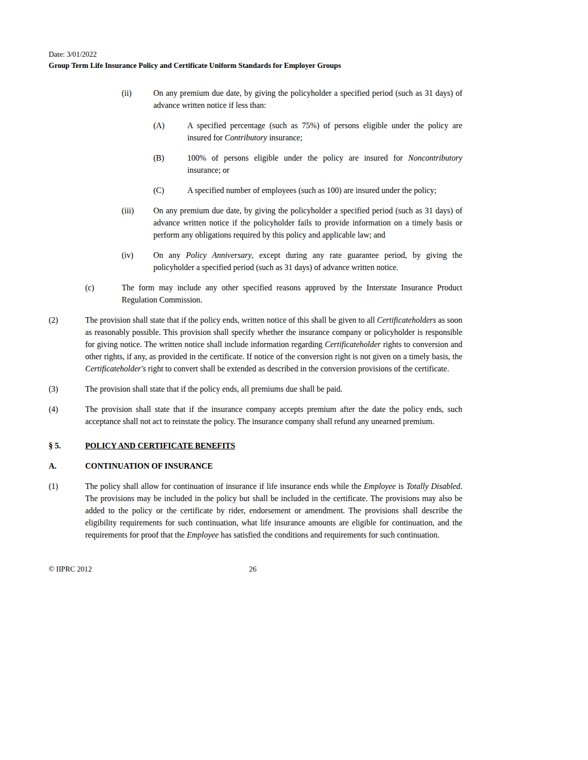Date: 3/01/2022
Group Term Life Insurance Policy and Certificate Uniform Standards for Employer Groups
(ii)
On any premium due date, by giving the policyholder a specified period (such as 31 days) of advance written notice if less than:
(A)
A specified percentage (such as 75%) of persons eligible under the policy are insured for Contributory insurance;
(B)
100% of persons eligible under the policy are insured for Noncontributory insurance; or
(C)
A specified number of employees (such as 100) are insured under the policy;
(iii)
On any premium due date, by giving the policyholder a specified period (such as 31 days) of advance written notice if the policyholder fails to provide information on a timely basis or perform any obligations required by this policy and applicable law; and
(iv)
On any Policy Anniversary, except during any rate guarantee period, by giving the policyholder a specified period (such as 31 days) of advance written notice.
(c)
The form may include any other specified reasons approved by the Interstate Insurance Product Regulation Commission.
(2)
The provision shall state that if the policy ends, written notice of this shall be given to all Certificateholders as soon as reasonably possible. This provision shall specify whether the insurance company or policyholder is responsible for giving notice. The written notice shall include information regarding Certificateholder rights to conversion and other rights, if any, as provided in the certificate. If notice of the conversion right is not given on a timely basis, the Certificateholder's right to convert shall be extended as described in the conversion provisions of the certificate.
(3)
The provision shall state that if the policy ends, all premiums due shall be paid.
(4)
The provision shall state that if the insurance company accepts premium after the date the policy ends, such acceptance shall not act to reinstate the policy. The insurance company shall refund any unearned premium.
§ 5. POLICY AND CERTIFICATE BENEFITS
A. CONTINUATION OF INSURANCE
(1)
The policy shall allow for continuation of insurance if life insurance ends while the Employee is Totally Disabled. The provisions may be included in the policy but shall be included in the certificate. The provisions may also be added to the policy or the certificate by rider, endorsement or amendment. The provisions shall describe the eligibility requirements for such continuation, what life insurance amounts are eligible for continuation, and the requirements for proof that the Employee has satisfied the conditions and requirements for such continuation.
© IIPRC 2012
26